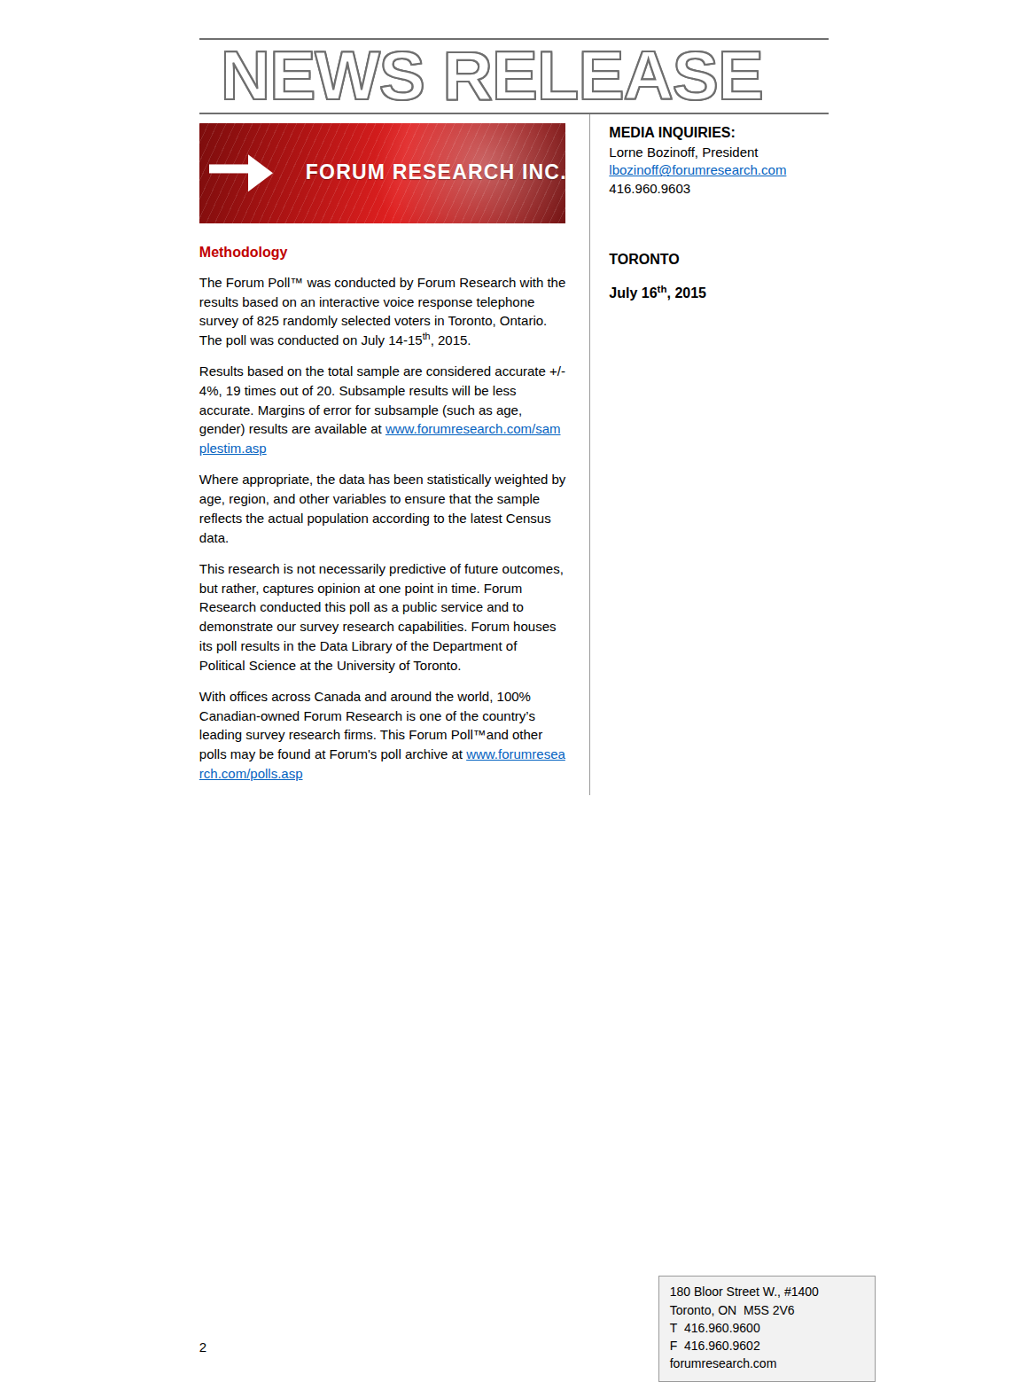NEWS RELEASE
FORUM RESEARCH INC.
Methodology
The Forum Poll™ was conducted by Forum Research with the results based on an interactive voice response telephone survey of 825 randomly selected voters in Toronto, Ontario. The poll was conducted on July 14-15th, 2015.
Results based on the total sample are considered accurate +/- 4%, 19 times out of 20. Subsample results will be less accurate. Margins of error for subsample (such as age, gender) results are available at www.forumresearch.com/samplestim.asp
Where appropriate, the data has been statistically weighted by age, region, and other variables to ensure that the sample reflects the actual population according to the latest Census data.
This research is not necessarily predictive of future outcomes, but rather, captures opinion at one point in time. Forum Research conducted this poll as a public service and to demonstrate our survey research capabilities. Forum houses its poll results in the Data Library of the Department of Political Science at the University of Toronto.
With offices across Canada and around the world, 100% Canadian-owned Forum Research is one of the country’s leading survey research firms. This Forum Poll™and other polls may be found at Forum's poll archive at www.forumresearch.com/polls.asp
MEDIA INQUIRIES:
Lorne Bozinoff, President
lbozinoff@forumresearch.com
416.960.9603
TORONTO
July 16th, 2015
180 Bloor Street W., #1400
Toronto, ON M5S 2V6
T 416.960.9600
F 416.960.9602
forumresearch.com
2